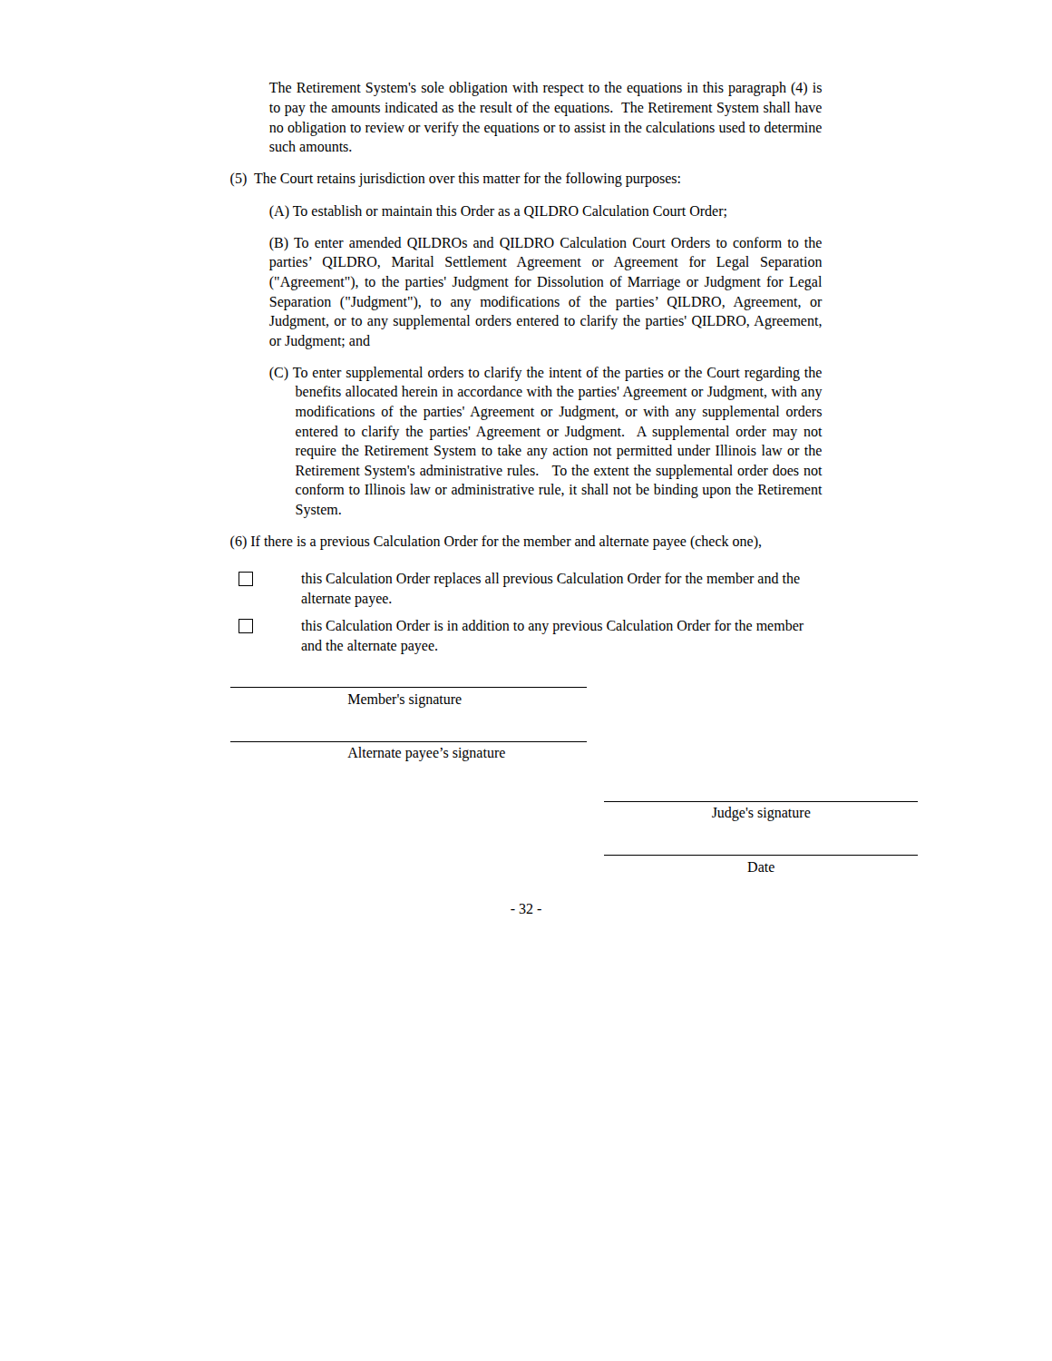The Retirement System's sole obligation with respect to the equations in this paragraph (4) is to pay the amounts indicated as the result of the equations. The Retirement System shall have no obligation to review or verify the equations or to assist in the calculations used to determine such amounts.
(5) The Court retains jurisdiction over this matter for the following purposes:
(A) To establish or maintain this Order as a QILDRO Calculation Court Order;
(B) To enter amended QILDROs and QILDRO Calculation Court Orders to conform to the parties’ QILDRO, Marital Settlement Agreement or Agreement for Legal Separation ("Agreement"), to the parties' Judgment for Dissolution of Marriage or Judgment for Legal Separation ("Judgment"), to any modifications of the parties’ QILDRO, Agreement, or Judgment, or to any supplemental orders entered to clarify the parties' QILDRO, Agreement, or Judgment; and
(C) To enter supplemental orders to clarify the intent of the parties or the Court regarding the benefits allocated herein in accordance with the parties' Agreement or Judgment, with any modifications of the parties' Agreement or Judgment, or with any supplemental orders entered to clarify the parties' Agreement or Judgment. A supplemental order may not require the Retirement System to take any action not permitted under Illinois law or the Retirement System's administrative rules. To the extent the supplemental order does not conform to Illinois law or administrative rule, it shall not be binding upon the Retirement System.
(6) If there is a previous Calculation Order for the member and alternate payee (check one),
this Calculation Order replaces all previous Calculation Order for the member and the alternate payee.
this Calculation Order is in addition to any previous Calculation Order for the member and the alternate payee.
Member's signature
Alternate payee’s signature
Judge's signature
Date
- 32 -